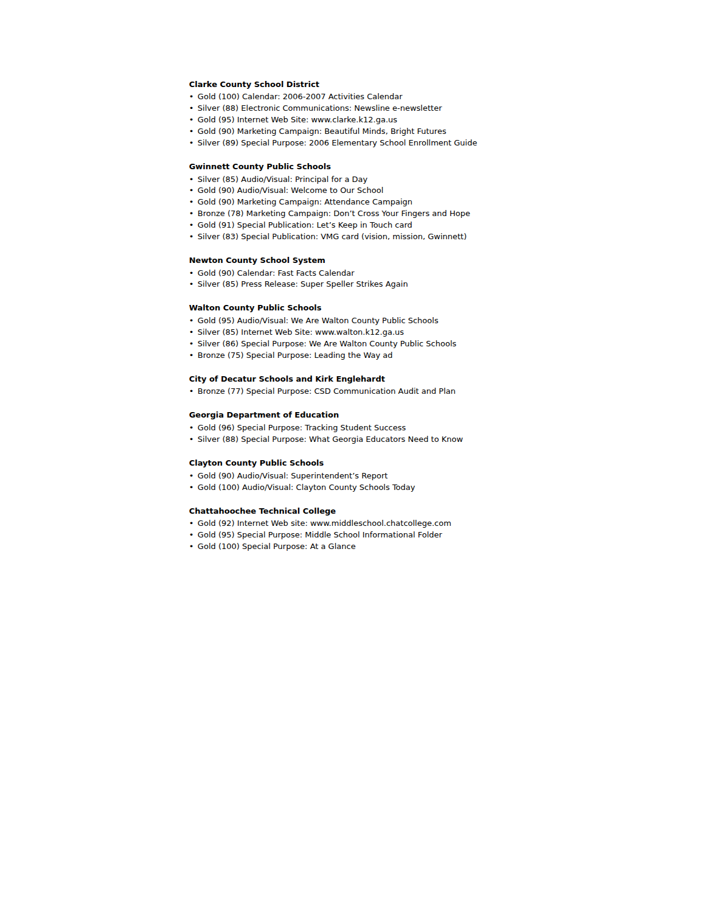Clarke County School District
Gold (100) Calendar: 2006-2007 Activities Calendar
Silver (88) Electronic Communications: Newsline e-newsletter
Gold (95) Internet Web Site: www.clarke.k12.ga.us
Gold (90) Marketing Campaign: Beautiful Minds, Bright Futures
Silver (89) Special Purpose: 2006 Elementary School Enrollment Guide
Gwinnett County Public Schools
Silver (85) Audio/Visual: Principal for a Day
Gold (90) Audio/Visual: Welcome to Our School
Gold (90) Marketing Campaign: Attendance Campaign
Bronze (78) Marketing Campaign: Don’t Cross Your Fingers and Hope
Gold (91) Special Publication: Let’s Keep in Touch card
Silver (83) Special Publication: VMG card (vision, mission, Gwinnett)
Newton County School System
Gold (90) Calendar: Fast Facts Calendar
Silver (85) Press Release: Super Speller Strikes Again
Walton County Public Schools
Gold (95) Audio/Visual: We Are Walton County Public Schools
Silver (85) Internet Web Site: www.walton.k12.ga.us
Silver (86) Special Purpose: We Are Walton County Public Schools
Bronze (75) Special Purpose: Leading the Way ad
City of Decatur Schools and Kirk Englehardt
Bronze (77) Special Purpose: CSD Communication Audit and Plan
Georgia Department of Education
Gold (96) Special Purpose: Tracking Student Success
Silver (88) Special Purpose: What Georgia Educators Need to Know
Clayton County Public Schools
Gold (90) Audio/Visual: Superintendent’s Report
Gold (100) Audio/Visual: Clayton County Schools Today
Chattahoochee Technical College
Gold (92) Internet Web site: www.middleschool.chatcollege.com
Gold (95) Special Purpose: Middle School Informational Folder
Gold (100) Special Purpose: At a Glance